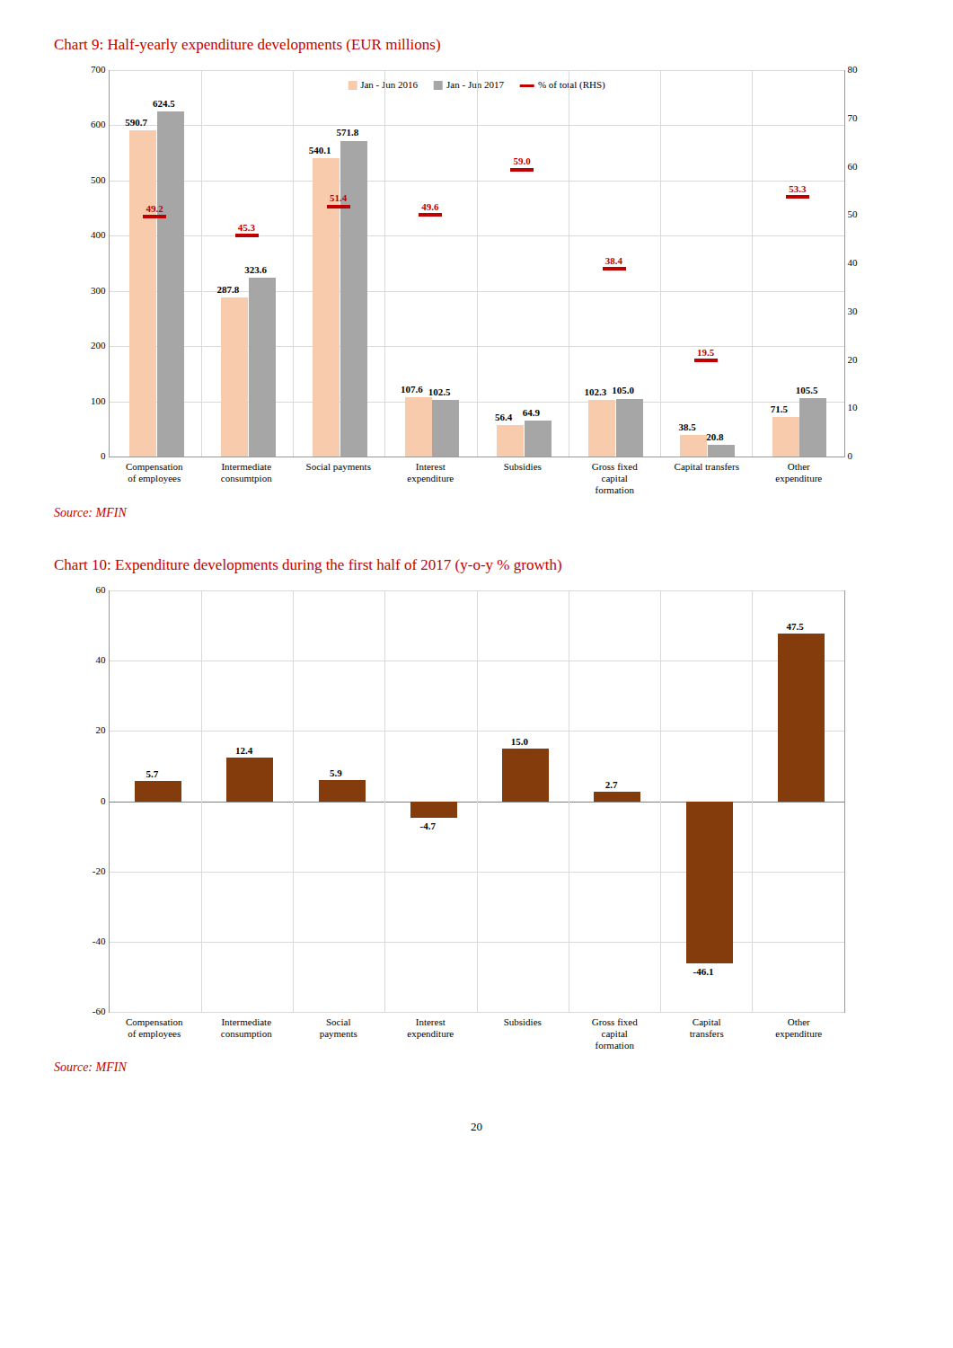Chart 9: Half-yearly expenditure developments (EUR millions)
Jan - Jun 2016 Jan - Jun 2017 % of total (RHS)
700
600
500
400
300
200
100
0
80
70
60
50
40
30
20
10
0
590.7
624.5
49.2
287.8
323.6
45.3
540.1
571.8
51.4
107.6
102.5
49.6
56.4
64.9
59.0
102.3
105.0
38.4
38.5
20.8
19.5
71.5
105.5
53.3
Compensation
of employees
Intermediate
consumtpion
Social payments
Interest
expenditure
Subsidies
Gross fixed
capital
formation
Capital transfers
Other
expenditure
Source: MFIN
Chart 10: Expenditure developments during the first half of 2017 (y-o-y % growth)
60
40
20
0
-20
-40
-60
5.7
12.4
5.9
-4.7
15.0
2.7
-46.1
47.5
Compensation
of employees
Intermediate
consumption
Social
payments
Interest
expenditure
Subsidies
Gross fixed
capital
formation
Capital
transfers
Other
expenditure
Source: MFIN
20